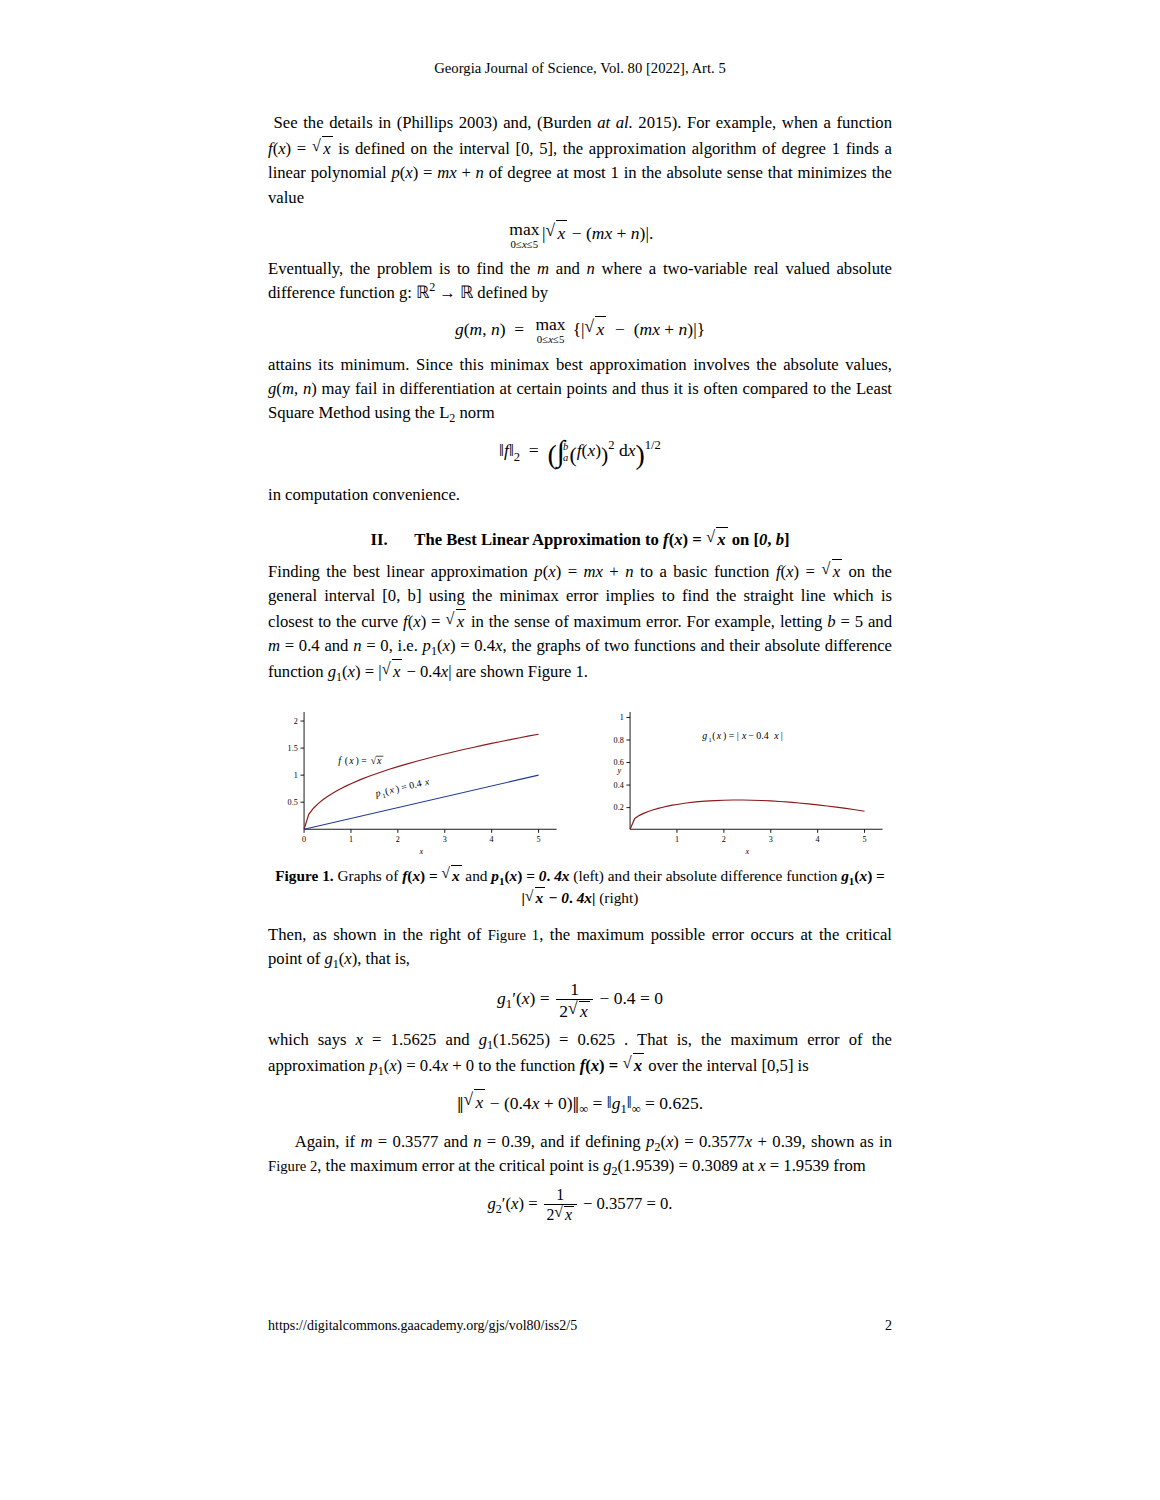Georgia Journal of Science, Vol. 80 [2022], Art. 5
See the details in (Phillips 2003) and, (Burden at al. 2015). For example, when a function f(x) = x is defined on the interval [0, 5], the approximation algorithm of degree 1 finds a linear polynomial p(x) = mx + n of degree at most 1 in the absolute sense that minimizes the value
max 0≤x≤5|x − (mx + n)|.
Eventually, the problem is to find the m and n where a two-variable real valued absolute difference function g: ℝ2 → ℝ defined by
g(m, n) = max 0≤x≤5 {|x − (mx + n)|}
attains its minimum. Since this minimax best approximation involves the absolute values, g(m, n) may fail in differentiation at certain points and thus it is often compared to the Least Square Method using the L2 norm
‖f‖2 = (∫ba(f(x))2 dx)1/2
in computation convenience.
II. The Best Linear Approximation to f(x) = x on [0, b]
Finding the best linear approximation p(x) = mx + n to a basic function f(x) = x on the general interval [0, b] using the minimax error implies to find the straight line which is closest to the curve f(x) = x in the sense of maximum error. For example, letting b = 5 and m = 0.4 and n = 0, i.e. p1(x) = 0.4x, the graphs of two functions and their absolute difference function g1(x) = |x − 0.4x| are shown Figure 1.
2 1.5 1 0.5 0 1 2 3 4 5 x f ( x ) = √ x p 1 ( x ) = 0.4 x
1 0.8 0.6 0.4 0.2 y 1 2 3 4 5 x g 1 ( x ) = | x − 0.4 x |
Figure 1. Graphs of f(x) = x and p1(x) = 0. 4x (left) and their absolute difference function g1(x) =
|x − 0. 4x| (right)
Then, as shown in the right of Figure 1, the maximum possible error occurs at the critical point of g1(x), that is,
g1′(x) = 12x − 0.4 = 0
which says x = 1.5625 and g1(1.5625) = 0.625 . That is, the maximum error of the approximation p1(x) = 0.4x + 0 to the function f(x) = x over the interval [0,5] is
‖x − (0.4x + 0)‖∞ = ‖g1‖∞ = 0.625.
Again, if m = 0.3577 and n = 0.39, and if defining p2(x) = 0.3577x + 0.39, shown as in Figure 2, the maximum error at the critical point is g2(1.9539) = 0.3089 at x = 1.9539 from
g2′(x) = 12x − 0.3577 = 0.
https://digitalcommons.gaacademy.org/gjs/vol80/iss2/5 2